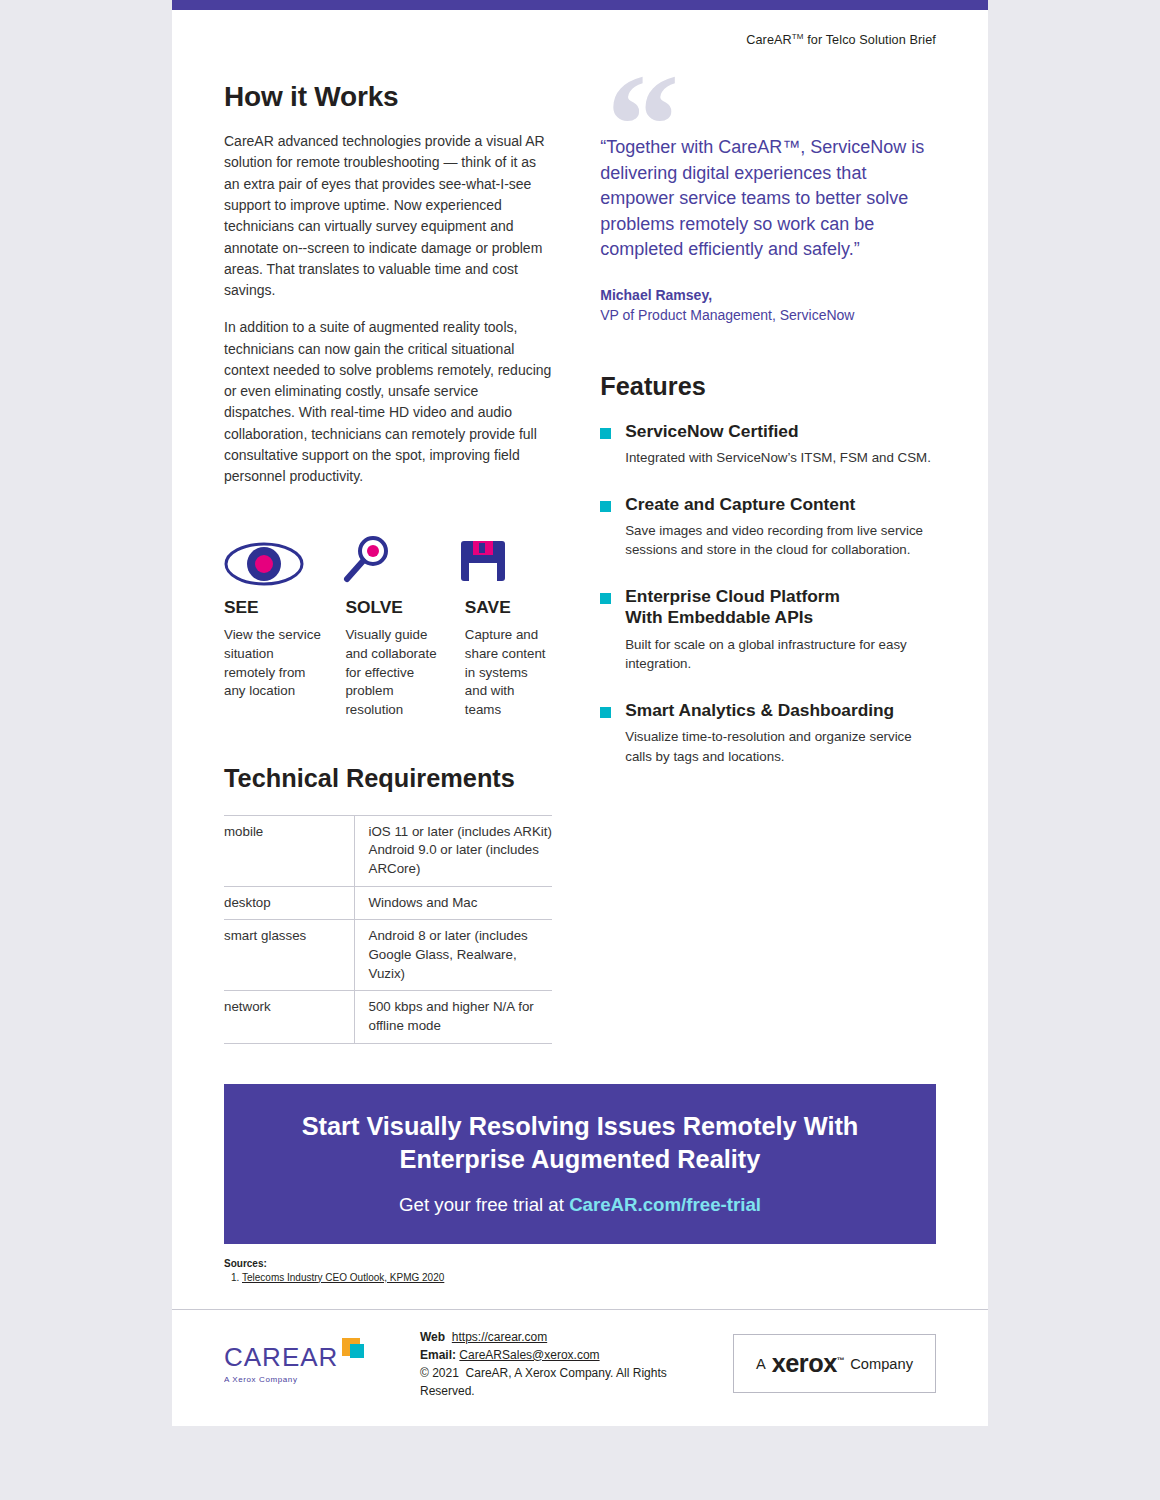CareARTM for Telco Solution Brief
How it Works
CareAR advanced technologies provide a visual AR solution for remote troubleshooting — think of it as an extra pair of eyes that provides see-what-I-see support to improve uptime. Now experienced technicians can virtually survey equipment and annotate on--screen to indicate damage or problem areas. That translates to valuable time and cost savings.
In addition to a suite of augmented reality tools, technicians can now gain the critical situational context needed to solve problems remotely, reducing or even eliminating costly, unsafe service dispatches. With real-time HD video and audio collaboration, technicians can remotely provide full consultative support on the spot, improving field personnel productivity.
SEE
View the service situation remotely from any location
SOLVE
Visually guide and collaborate for effective problem resolution
SAVE
Capture and share content in systems and with teams
Technical Requirements
| mobile | iOS 11 or later (includes ARKit) Android 9.0 or later (includes ARCore) |
| desktop | Windows and Mac |
| smart glasses | Android 8 or later (includes Google Glass, Realware, Vuzix) |
| network | 500 kbps and higher N/A for offline mode |
“
“Together with CareAR™, ServiceNow is delivering digital experiences that empower service teams to better solve problems remotely so work can be completed efficiently and safely.”
Michael Ramsey, VP of Product Management, ServiceNow
Features
ServiceNow Certified
Integrated with ServiceNow’s ITSM, FSM and CSM.
Create and Capture Content
Save images and video recording from live service sessions and store in the cloud for collaboration.
Enterprise Cloud Platform
With Embeddable APIs
Built for scale on a global infrastructure for easy integration.
Smart Analytics & Dashboarding
Visualize time-to-resolution and organize service calls by tags and locations.
Start Visually Resolving Issues Remotely With
Enterprise Augmented Reality
Get your free trial at CareAR.com/free-trial
Sources:
Telecoms Industry CEO Outlook, KPMG 2020
CAREAR A Xerox Company
Web https://carear.com
Email: CareARSales@xerox.com
© 2021 CareAR, A Xerox Company. All Rights Reserved.
A xerox™ Company